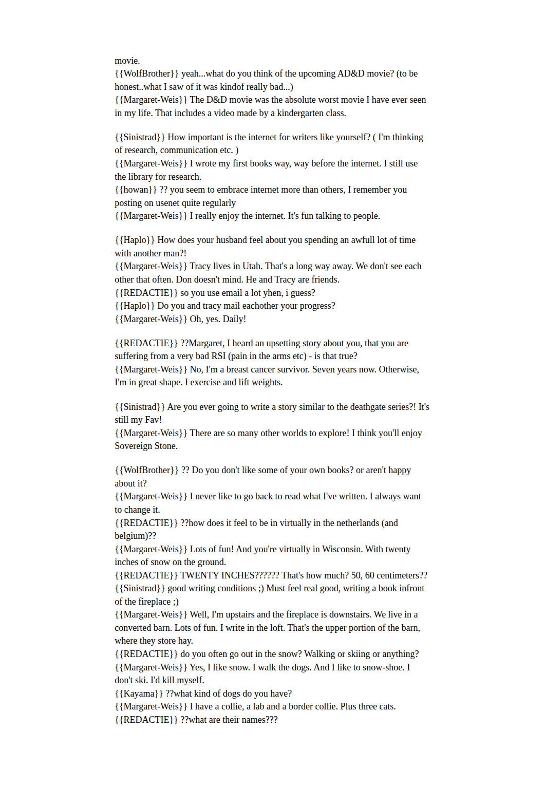movie.
{{WolfBrother}} yeah...what do you think of the upcoming AD&D movie? (to be honest..what I saw of it was kindof really bad...)
{{Margaret-Weis}} The D&D movie was the absolute worst movie I have ever seen in my life. That includes a video made by a kindergarten class.
{{Sinistrad}} How important is the internet for writers like yourself? ( I'm thinking of research, communication etc. )
{{Margaret-Weis}} I wrote my first books way, way before the internet. I still use the library for research.
{{howan}} ?? you seem to embrace internet more than others, I remember you posting on usenet quite regularly
{{Margaret-Weis}} I really enjoy the internet. It's fun talking to people.
{{Haplo}} How does your husband feel about you spending an awfull lot of time with another man?!
{{Margaret-Weis}} Tracy lives in Utah. That's a long way away. We don't see each other that often. Don doesn't mind. He and Tracy are friends.
{{REDACTIE}} so you use email a lot yhen, i guess?
{{Haplo}} Do you and tracy mail eachother your progress?
{{Margaret-Weis}} Oh, yes. Daily!
{{REDACTIE}} ??Margaret, I heard an upsetting story about you, that you are suffering from a very bad RSI (pain in the arms etc) - is that true?
{{Margaret-Weis}} No, I'm a breast cancer survivor. Seven years now. Otherwise, I'm in great shape. I exercise and lift weights.
{{Sinistrad}} Are you ever going to write a story similar to the deathgate series?! It's still my Fav!
{{Margaret-Weis}} There are so many other worlds to explore! I think you'll enjoy Sovereign Stone.
{{WolfBrother}} ?? Do you don't like some of your own books? or aren't happy about it?
{{Margaret-Weis}} I never like to go back to read what I've written. I always want to change it.
{{REDACTIE}} ??how does it feel to be in virtually in the netherlands (and belgium)??
{{Margaret-Weis}} Lots of fun! And you're virtually in Wisconsin. With twenty inches of snow on the ground.
{{REDACTIE}} TWENTY INCHES?????? That's how much? 50, 60 centimeters??
{{Sinistrad}} good writing conditions ;) Must feel real good, writing a book infront of the fireplace ;)
{{Margaret-Weis}} Well, I'm upstairs and the fireplace is downstairs. We live in a converted barn. Lots of fun. I write in the loft. That's the upper portion of the barn, where they store hay.
{{REDACTIE}} do you often go out in the snow? Walking or skiing or anything?
{{Margaret-Weis}} Yes, I like snow. I walk the dogs. And I like to snow-shoe. I don't ski. I'd kill myself.
{{Kayama}} ??what kind of dogs do you have?
{{Margaret-Weis}} I have a collie, a lab and a border collie. Plus three cats.
{{REDACTIE}} ??what are their names???